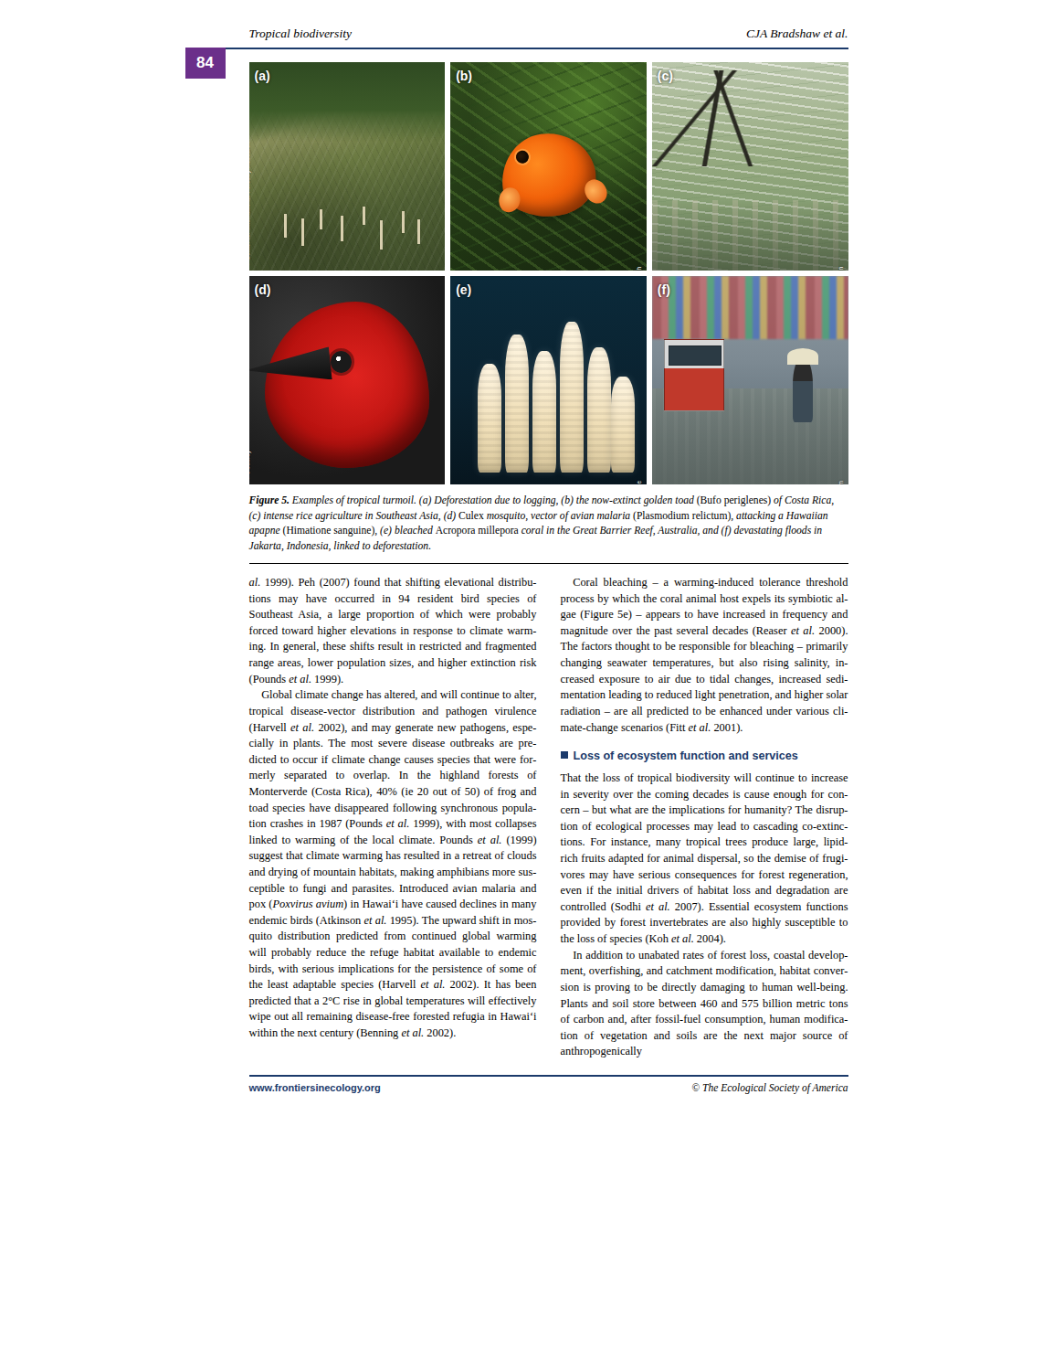84
Tropical biodiversity
CJA Bradshaw et al.
(a) © Center for International Forestry Research
(b) © JW Raich
(c) © T Tan
(d) © J Jeffrey
(e) © Australian Institute of Marine Science
(f) © Y Agung/www.kompas.com
Figure 5. Examples of tropical turmoil. (a) Deforestation due to logging, (b) the now-extinct golden toad (Bufo periglenes) of Costa Rica, (c) intense rice agriculture in Southeast Asia, (d) Culex mosquito, vector of avian malaria (Plasmodium relictum), attacking a Hawaiian apapne (Himatione sanguine), (e) bleached Acropora millepora coral in the Great Barrier Reef, Australia, and (f) devastating floods in Jakarta, Indonesia, linked to deforestation.
al. 1999). Peh (2007) found that shifting elevational distributions may have occurred in 94 resident bird species of Southeast Asia, a large proportion of which were probably forced toward higher elevations in response to climate warming. In general, these shifts result in restricted and fragmented range areas, lower population sizes, and higher extinction risk (Pounds et al. 1999).
Global climate change has altered, and will continue to alter, tropical disease-vector distribution and pathogen virulence (Harvell et al. 2002), and may generate new pathogens, especially in plants. The most severe disease outbreaks are predicted to occur if climate change causes species that were formerly separated to overlap. In the highland forests of Monterverde (Costa Rica), 40% (ie 20 out of 50) of frog and toad species have disappeared following synchronous population crashes in 1987 (Pounds et al. 1999), with most collapses linked to warming of the local climate. Pounds et al. (1999) suggest that climate warming has resulted in a retreat of clouds and drying of mountain habitats, making amphibians more susceptible to fungi and parasites. Introduced avian malaria and pox (Poxvirus avium) in Hawai‘i have caused declines in many endemic birds (Atkinson et al. 1995). The upward shift in mosquito distribution predicted from continued global warming will probably reduce the refuge habitat available to endemic birds, with serious implications for the persistence of some of the least adaptable species (Harvell et al. 2002). It has been predicted that a 2°C rise in global temperatures will effectively wipe out all remaining disease-free forested refugia in Hawai‘i within the next century (Benning et al. 2002).
Coral bleaching – a warming-induced tolerance threshold process by which the coral animal host expels its symbiotic algae (Figure 5e) – appears to have increased in frequency and magnitude over the past several decades (Reaser et al. 2000). The factors thought to be responsible for bleaching – primarily changing seawater temperatures, but also rising salinity, increased exposure to air due to tidal changes, increased sedimentation leading to reduced light penetration, and higher solar radiation – are all predicted to be enhanced under various climate-change scenarios (Fitt et al. 2001).
Loss of ecosystem function and services
That the loss of tropical biodiversity will continue to increase in severity over the coming decades is cause enough for concern – but what are the implications for humanity? The disruption of ecological processes may lead to cascading co-extinctions. For instance, many tropical trees produce large, lipid-rich fruits adapted for animal dispersal, so the demise of frugivores may have serious consequences for forest regeneration, even if the initial drivers of habitat loss and degradation are controlled (Sodhi et al. 2007). Essential ecosystem functions provided by forest invertebrates are also highly susceptible to the loss of species (Koh et al. 2004).
In addition to unabated rates of forest loss, coastal development, overfishing, and catchment modification, habitat conversion is proving to be directly damaging to human well-being. Plants and soil store between 460 and 575 billion metric tons of carbon and, after fossil-fuel consumption, human modification of vegetation and soils are the next major source of anthropogenically
www.frontiersinecology.org
© The Ecological Society of America